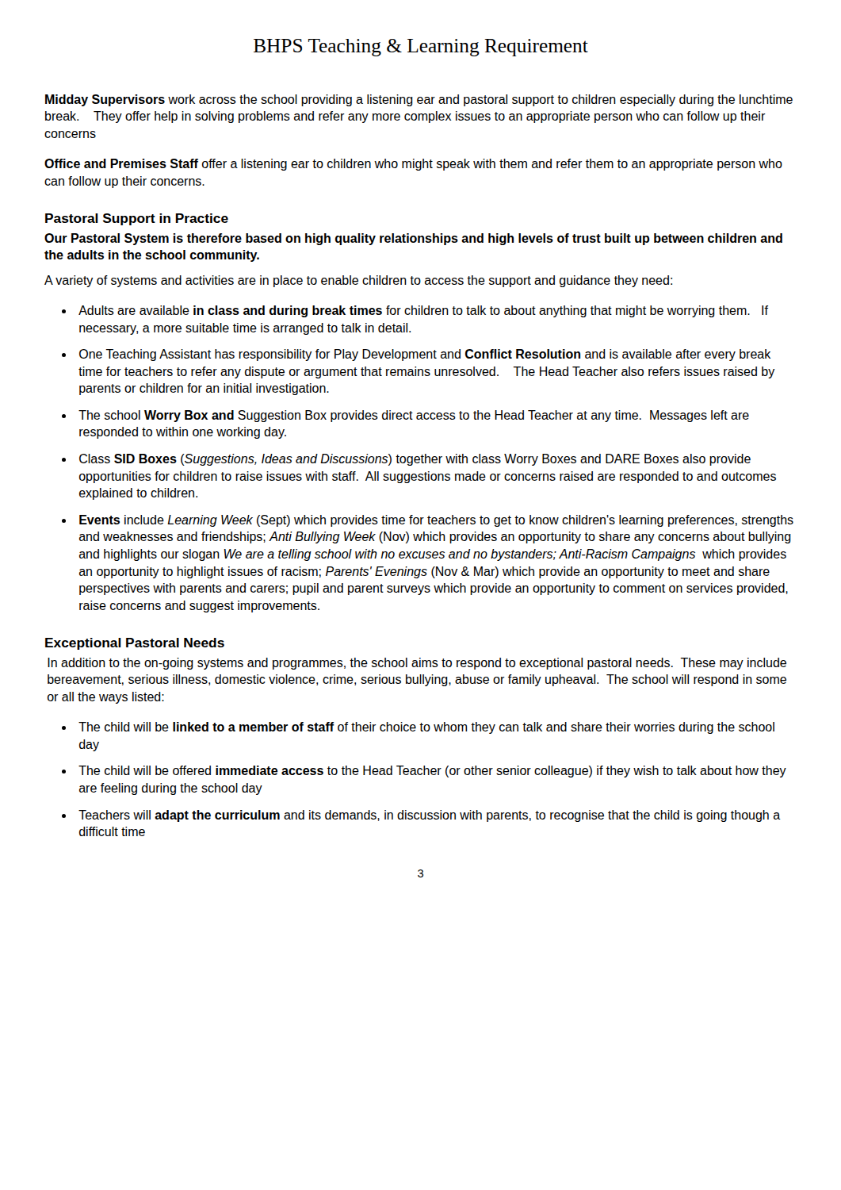BHPS Teaching & Learning Requirement
Midday Supervisors work across the school providing a listening ear and pastoral support to children especially during the lunchtime break. They offer help in solving problems and refer any more complex issues to an appropriate person who can follow up their concerns
Office and Premises Staff offer a listening ear to children who might speak with them and refer them to an appropriate person who can follow up their concerns.
Pastoral Support in Practice
Our Pastoral System is therefore based on high quality relationships and high levels of trust built up between children and the adults in the school community.
A variety of systems and activities are in place to enable children to access the support and guidance they need:
Adults are available in class and during break times for children to talk to about anything that might be worrying them. If necessary, a more suitable time is arranged to talk in detail.
One Teaching Assistant has responsibility for Play Development and Conflict Resolution and is available after every break time for teachers to refer any dispute or argument that remains unresolved. The Head Teacher also refers issues raised by parents or children for an initial investigation.
The school Worry Box and Suggestion Box provides direct access to the Head Teacher at any time. Messages left are responded to within one working day.
Class SID Boxes (Suggestions, Ideas and Discussions) together with class Worry Boxes and DARE Boxes also provide opportunities for children to raise issues with staff. All suggestions made or concerns raised are responded to and outcomes explained to children.
Events include Learning Week (Sept) which provides time for teachers to get to know children's learning preferences, strengths and weaknesses and friendships; Anti Bullying Week (Nov) which provides an opportunity to share any concerns about bullying and highlights our slogan We are a telling school with no excuses and no bystanders; Anti-Racism Campaigns which provides an opportunity to highlight issues of racism; Parents' Evenings (Nov & Mar) which provide an opportunity to meet and share perspectives with parents and carers; pupil and parent surveys which provide an opportunity to comment on services provided, raise concerns and suggest improvements.
Exceptional Pastoral Needs
In addition to the on-going systems and programmes, the school aims to respond to exceptional pastoral needs. These may include bereavement, serious illness, domestic violence, crime, serious bullying, abuse or family upheaval. The school will respond in some or all the ways listed:
The child will be linked to a member of staff of their choice to whom they can talk and share their worries during the school day
The child will be offered immediate access to the Head Teacher (or other senior colleague) if they wish to talk about how they are feeling during the school day
Teachers will adapt the curriculum and its demands, in discussion with parents, to recognise that the child is going though a difficult time
3